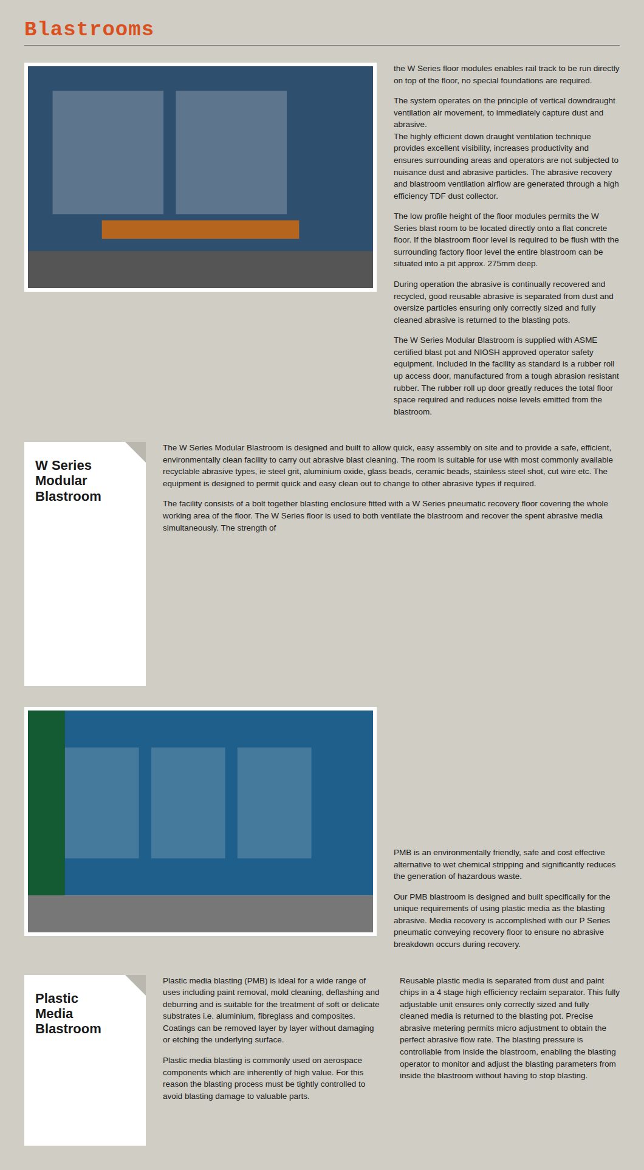Blastrooms
the W Series floor modules enables rail track to be run directly on top of the floor, no special foundations are required.
The system operates on the principle of vertical downdraught ventilation air movement, to immediately capture dust and abrasive.
The highly efficient down draught ventilation technique provides excellent visibility, increases productivity and ensures surrounding areas and operators are not subjected to nuisance dust and abrasive particles. The abrasive recovery and blastroom ventilation airflow are generated through a high efficiency TDF dust collector.
The low profile height of the floor modules permits the W Series blast room to be located directly onto a flat concrete floor. If the blastroom floor level is required to be flush with the surrounding factory floor level the entire blastroom can be situated into a pit approx. 275mm deep.
During operation the abrasive is continually recovered and recycled, good reusable abrasive is separated from dust and oversize particles ensuring only correctly sized and fully cleaned abrasive is returned to the blasting pots.
The W Series Modular Blastroom is supplied with ASME certified blast pot and NIOSH approved operator safety equipment. Included in the facility as standard is a rubber roll up access door, manufactured from a tough abrasion resistant rubber. The rubber roll up door greatly reduces the total floor space required and reduces noise levels emitted from the blastroom.
W Series
Modular
Blastroom
The W Series Modular Blastroom is designed and built to allow quick, easy assembly on site and to provide a safe, efficient, environmentally clean facility to carry out abrasive blast cleaning. The room is suitable for use with most commonly available recyclable abrasive types, ie steel grit, aluminium oxide, glass beads, ceramic beads, stainless steel shot, cut wire etc. The equipment is designed to permit quick and easy clean out to change to other abrasive types if required.
The facility consists of a bolt together blasting enclosure fitted with a W Series pneumatic recovery floor covering the whole working area of the floor. The W Series floor is used to both ventilate the blastroom and recover the spent abrasive media simultaneously. The strength of
PMB is an environmentally friendly, safe and cost effective alternative to wet chemical stripping and significantly reduces the generation of hazardous waste.
Our PMB blastroom is designed and built specifically for the unique requirements of using plastic media as the blasting abrasive. Media recovery is accomplished with our P Series pneumatic conveying recovery floor to ensure no abrasive breakdown occurs during recovery.
Plastic
Media
Blastroom
Plastic media blasting (PMB) is ideal for a wide range of uses including paint removal, mold cleaning, deflashing and deburring and is suitable for the treatment of soft or delicate substrates i.e. aluminium, fibreglass and composites. Coatings can be removed layer by layer without damaging or etching the underlying surface.
Plastic media blasting is commonly used on aerospace components which are inherently of high value. For this reason the blasting process must be tightly controlled to avoid blasting damage to valuable parts.
Reusable plastic media is separated from dust and paint chips in a 4 stage high efficiency reclaim separator. This fully adjustable unit ensures only correctly sized and fully cleaned media is returned to the blasting pot. Precise abrasive metering permits micro adjustment to obtain the perfect abrasive flow rate. The blasting pressure is controllable from inside the blastroom, enabling the blasting operator to monitor and adjust the blasting parameters from inside the blastroom without having to stop blasting.